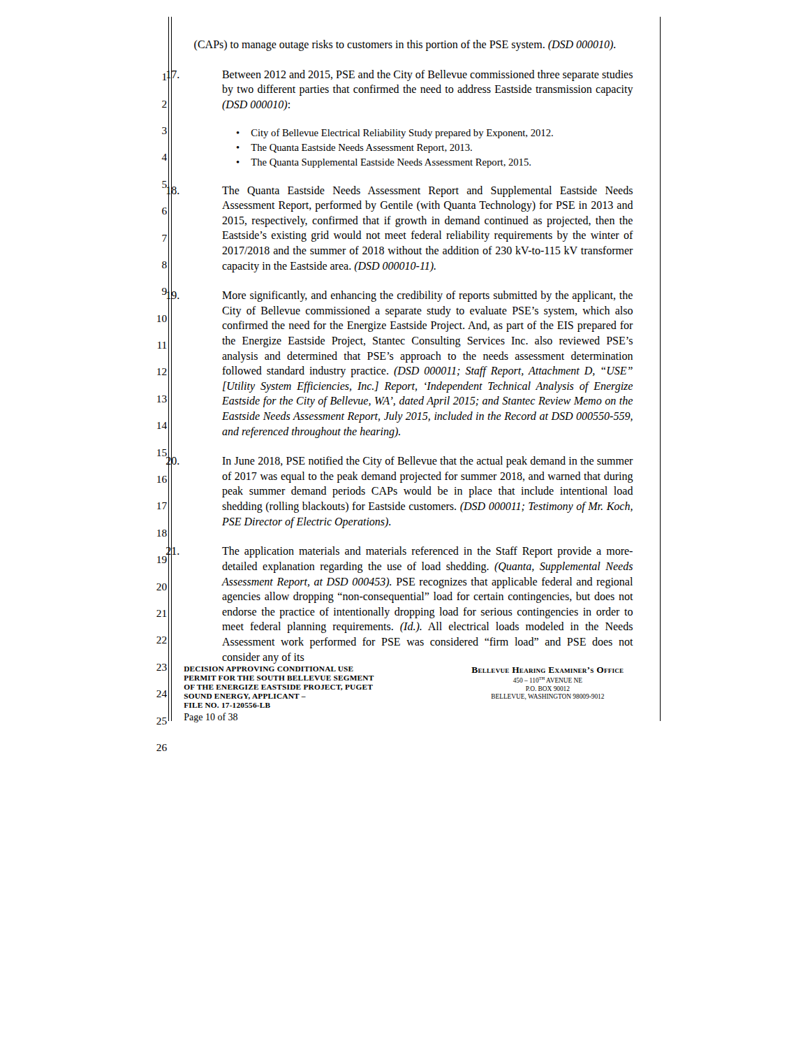1
2
3
4
5
6
7
8
9
10
11
12
13
14
15
16
17
18
19
20
21
22
23
24
25
26
(CAPs) to manage outage risks to customers in this portion of the PSE system. (DSD 000010).
17. Between 2012 and 2015, PSE and the City of Bellevue commissioned three separate studies by two different parties that confirmed the need to address Eastside transmission capacity (DSD 000010):
City of Bellevue Electrical Reliability Study prepared by Exponent, 2012.
The Quanta Eastside Needs Assessment Report, 2013.
The Quanta Supplemental Eastside Needs Assessment Report, 2015.
18. The Quanta Eastside Needs Assessment Report and Supplemental Eastside Needs Assessment Report, performed by Gentile (with Quanta Technology) for PSE in 2013 and 2015, respectively, confirmed that if growth in demand continued as projected, then the Eastside’s existing grid would not meet federal reliability requirements by the winter of 2017/2018 and the summer of 2018 without the addition of 230 kV-to-115 kV transformer capacity in the Eastside area. (DSD 000010-11).
19. More significantly, and enhancing the credibility of reports submitted by the applicant, the City of Bellevue commissioned a separate study to evaluate PSE’s system, which also confirmed the need for the Energize Eastside Project. And, as part of the EIS prepared for the Energize Eastside Project, Stantec Consulting Services Inc. also reviewed PSE’s analysis and determined that PSE’s approach to the needs assessment determination followed standard industry practice. (DSD 000011; Staff Report, Attachment D, “USE” [Utility System Efficiencies, Inc.] Report, ‘Independent Technical Analysis of Energize Eastside for the City of Bellevue, WA’, dated April 2015; and Stantec Review Memo on the Eastside Needs Assessment Report, July 2015, included in the Record at DSD 000550-559, and referenced throughout the hearing).
20. In June 2018, PSE notified the City of Bellevue that the actual peak demand in the summer of 2017 was equal to the peak demand projected for summer 2018, and warned that during peak summer demand periods CAPs would be in place that include intentional load shedding (rolling blackouts) for Eastside customers. (DSD 000011; Testimony of Mr. Koch, PSE Director of Electric Operations).
21. The application materials and materials referenced in the Staff Report provide a more-detailed explanation regarding the use of load shedding. (Quanta, Supplemental Needs Assessment Report, at DSD 000453). PSE recognizes that applicable federal and regional agencies allow dropping “non-consequential” load for certain contingencies, but does not endorse the practice of intentionally dropping load for serious contingencies in order to meet federal planning requirements. (Id.). All electrical loads modeled in the Needs Assessment work performed for PSE was considered “firm load” and PSE does not consider any of its
Decision Approving Conditional Use
Permit for the South Bellevue Segment
of the Energize Eastside Project, Puget
Sound Energy, Applicant –
File No. 17-120556-LB
Bellevue Hearing Examiner’s Office
450 – 110TH AVENUE NE
P.O. BOX 90012
BELLEVUE, WASHINGTON 98009-9012
Page 10 of 38